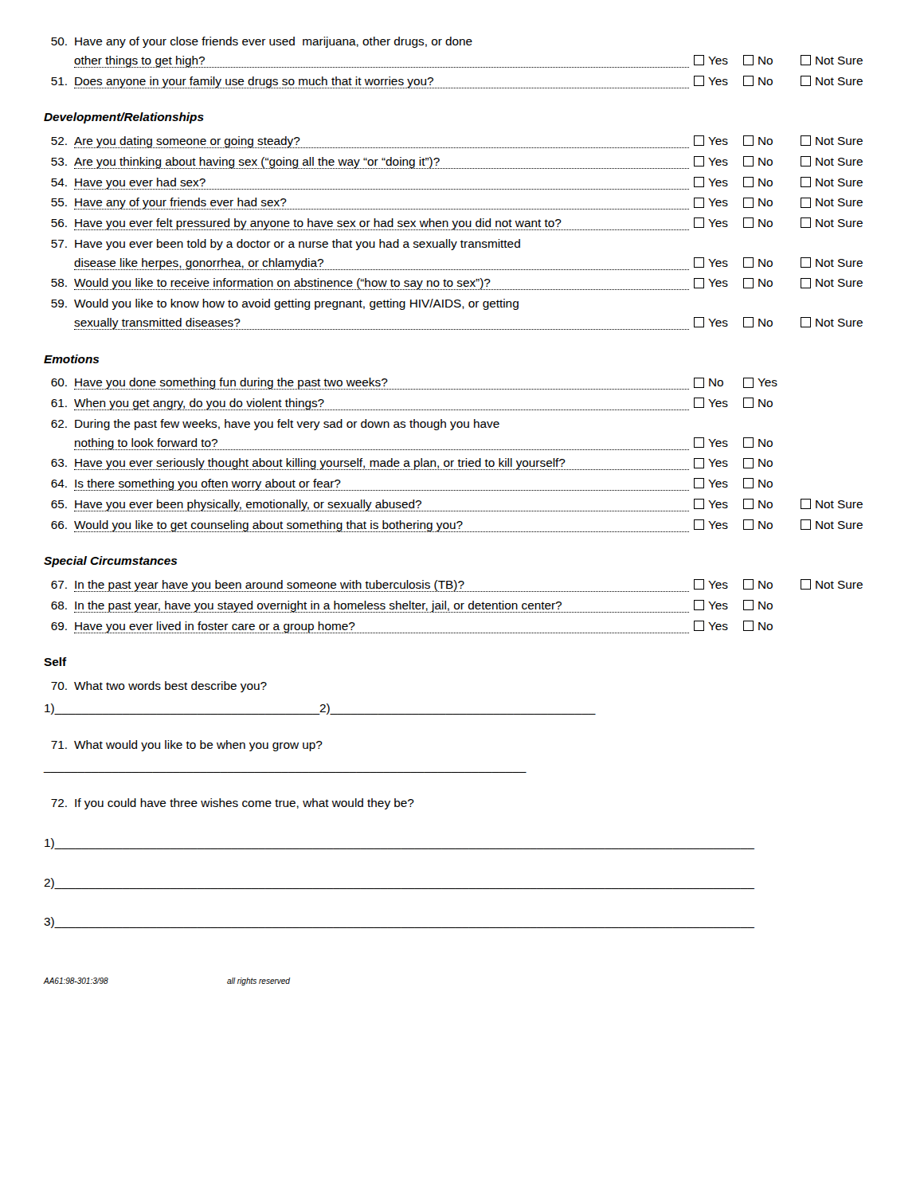50.
Have any of your close friends ever used marijuana, other drugs, or done
other things to get high?
Yes No Not Sure
51.
Does anyone in your family use drugs so much that it worries you?
Yes No Not Sure
Development/Relationships
52.
Are you dating someone or going steady?
Yes No Not Sure
53.
Are you thinking about having sex (“going all the way “or “doing it”)?
Yes No Not Sure
54.
Have you ever had sex?
Yes No Not Sure
55.
Have any of your friends ever had sex?
Yes No Not Sure
56.
Have you ever felt pressured by anyone to have sex or had sex when you did not want to?
Yes No Not Sure
57.
Have you ever been told by a doctor or a nurse that you had a sexually transmitted
disease like herpes, gonorrhea, or chlamydia?
Yes No Not Sure
58.
Would you like to receive information on abstinence (“how to say no to sex”)?
Yes No Not Sure
59.
Would you like to know how to avoid getting pregnant, getting HIV/AIDS, or getting
sexually transmitted diseases?
Yes No Not Sure
Emotions
60.
Have you done something fun during the past two weeks?
No Yes
61.
When you get angry, do you do violent things?
Yes No
62.
During the past few weeks, have you felt very sad or down as though you have
nothing to look forward to?
Yes No
63.
Have you ever seriously thought about killing yourself, made a plan, or tried to kill yourself?
Yes No
64.
Is there something you often worry about or fear?
Yes No
65.
Have you ever been physically, emotionally, or sexually abused?
Yes No Not Sure
66.
Would you like to get counseling about something that is bothering you?
Yes No Not Sure
Special Circumstances
67.
In the past year have you been around someone with tuberculosis (TB)?
Yes No Not Sure
68.
In the past year, have you stayed overnight in a homeless shelter, jail, or detention center?
Yes No
69.
Have you ever lived in foster care or a group home?
Yes No
Self
70. What two words best describe you?
1)_______________________________________2)_______________________________________
71. What would you like to be when you grow up?
_______________________________________________________________________
72. If you could have three wishes come true, what would they be?
1)_______________________________________________________________________________________________________
2)_______________________________________________________________________________________________________
3)_______________________________________________________________________________________________________
AA61:98-301:3/98
all rights reserved